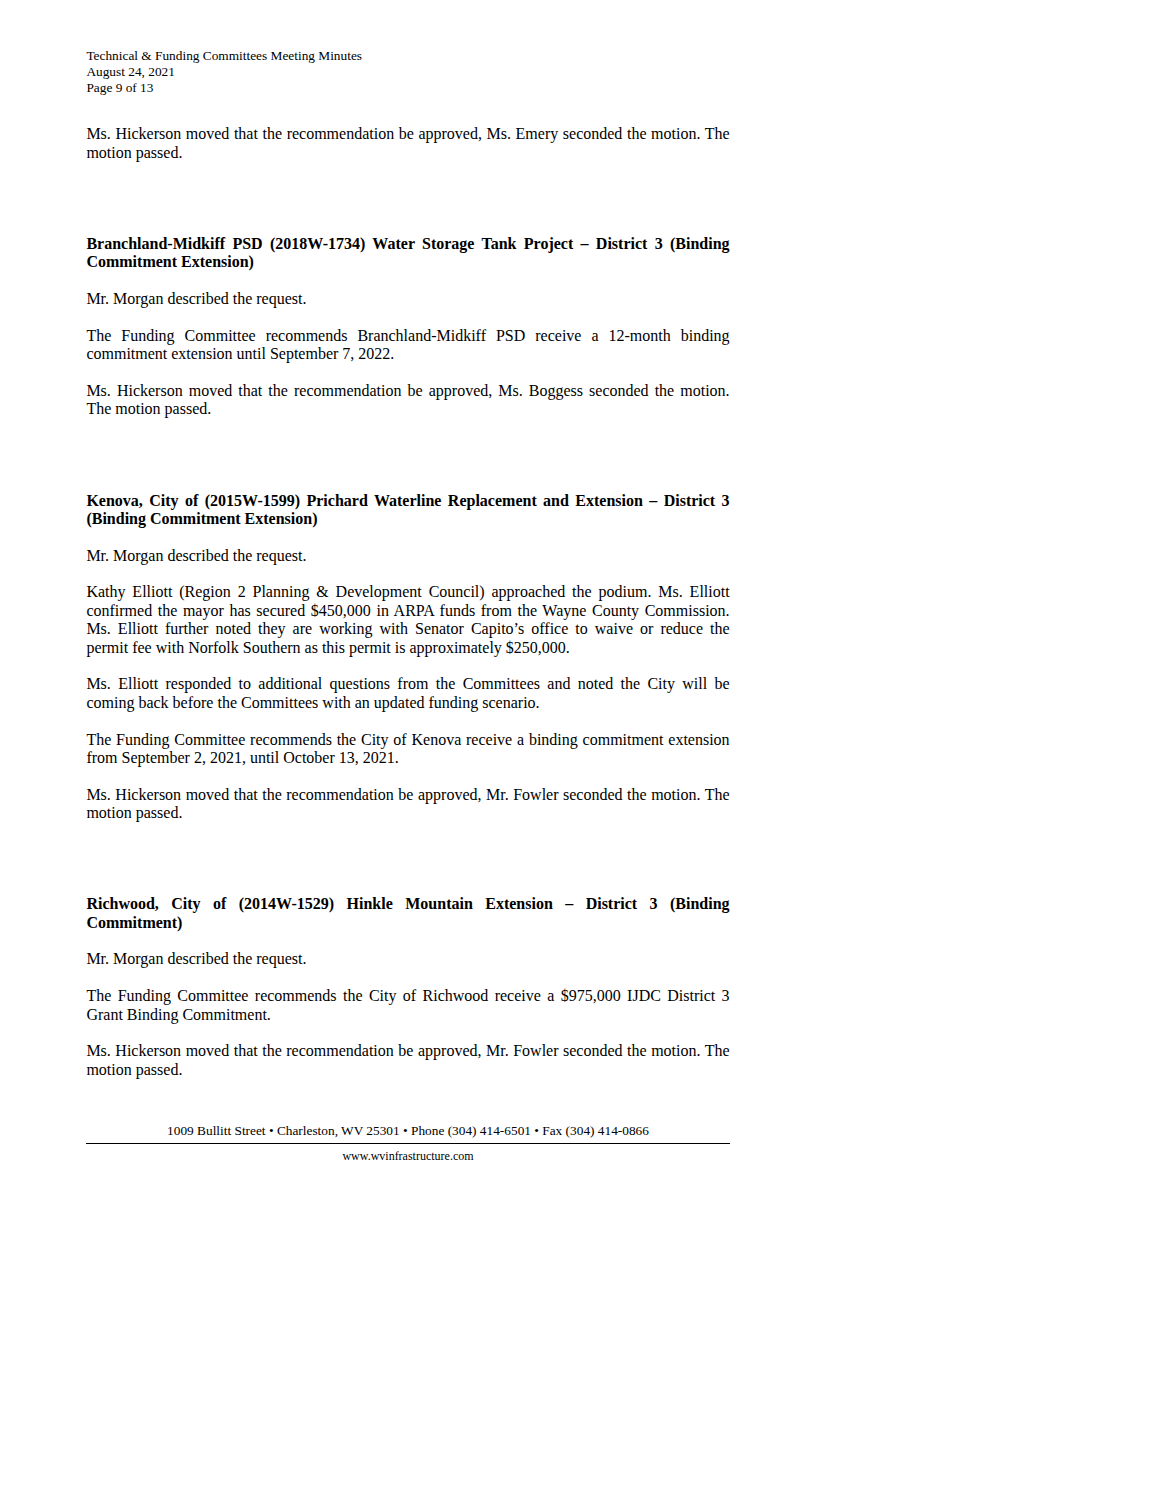Technical & Funding Committees Meeting Minutes
August 24, 2021
Page 9 of 13
Ms. Hickerson moved that the recommendation be approved, Ms. Emery seconded the motion. The motion passed.
Branchland-Midkiff PSD (2018W-1734) Water Storage Tank Project – District 3 (Binding Commitment Extension)
Mr. Morgan described the request.
The Funding Committee recommends Branchland-Midkiff PSD receive a 12-month binding commitment extension until September 7, 2022.
Ms. Hickerson moved that the recommendation be approved, Ms. Boggess seconded the motion. The motion passed.
Kenova, City of (2015W-1599) Prichard Waterline Replacement and Extension – District 3 (Binding Commitment Extension)
Mr. Morgan described the request.
Kathy Elliott (Region 2 Planning & Development Council) approached the podium. Ms. Elliott confirmed the mayor has secured $450,000 in ARPA funds from the Wayne County Commission. Ms. Elliott further noted they are working with Senator Capito’s office to waive or reduce the permit fee with Norfolk Southern as this permit is approximately $250,000.
Ms. Elliott responded to additional questions from the Committees and noted the City will be coming back before the Committees with an updated funding scenario.
The Funding Committee recommends the City of Kenova receive a binding commitment extension from September 2, 2021, until October 13, 2021.
Ms. Hickerson moved that the recommendation be approved, Mr. Fowler seconded the motion. The motion passed.
Richwood, City of (2014W-1529) Hinkle Mountain Extension – District 3 (Binding Commitment)
Mr. Morgan described the request.
The Funding Committee recommends the City of Richwood receive a $975,000 IJDC District 3 Grant Binding Commitment.
Ms. Hickerson moved that the recommendation be approved, Mr. Fowler seconded the motion. The motion passed.
1009 Bullitt Street • Charleston, WV 25301 • Phone (304) 414-6501 • Fax (304) 414-0866
www.wvinfrastructure.com